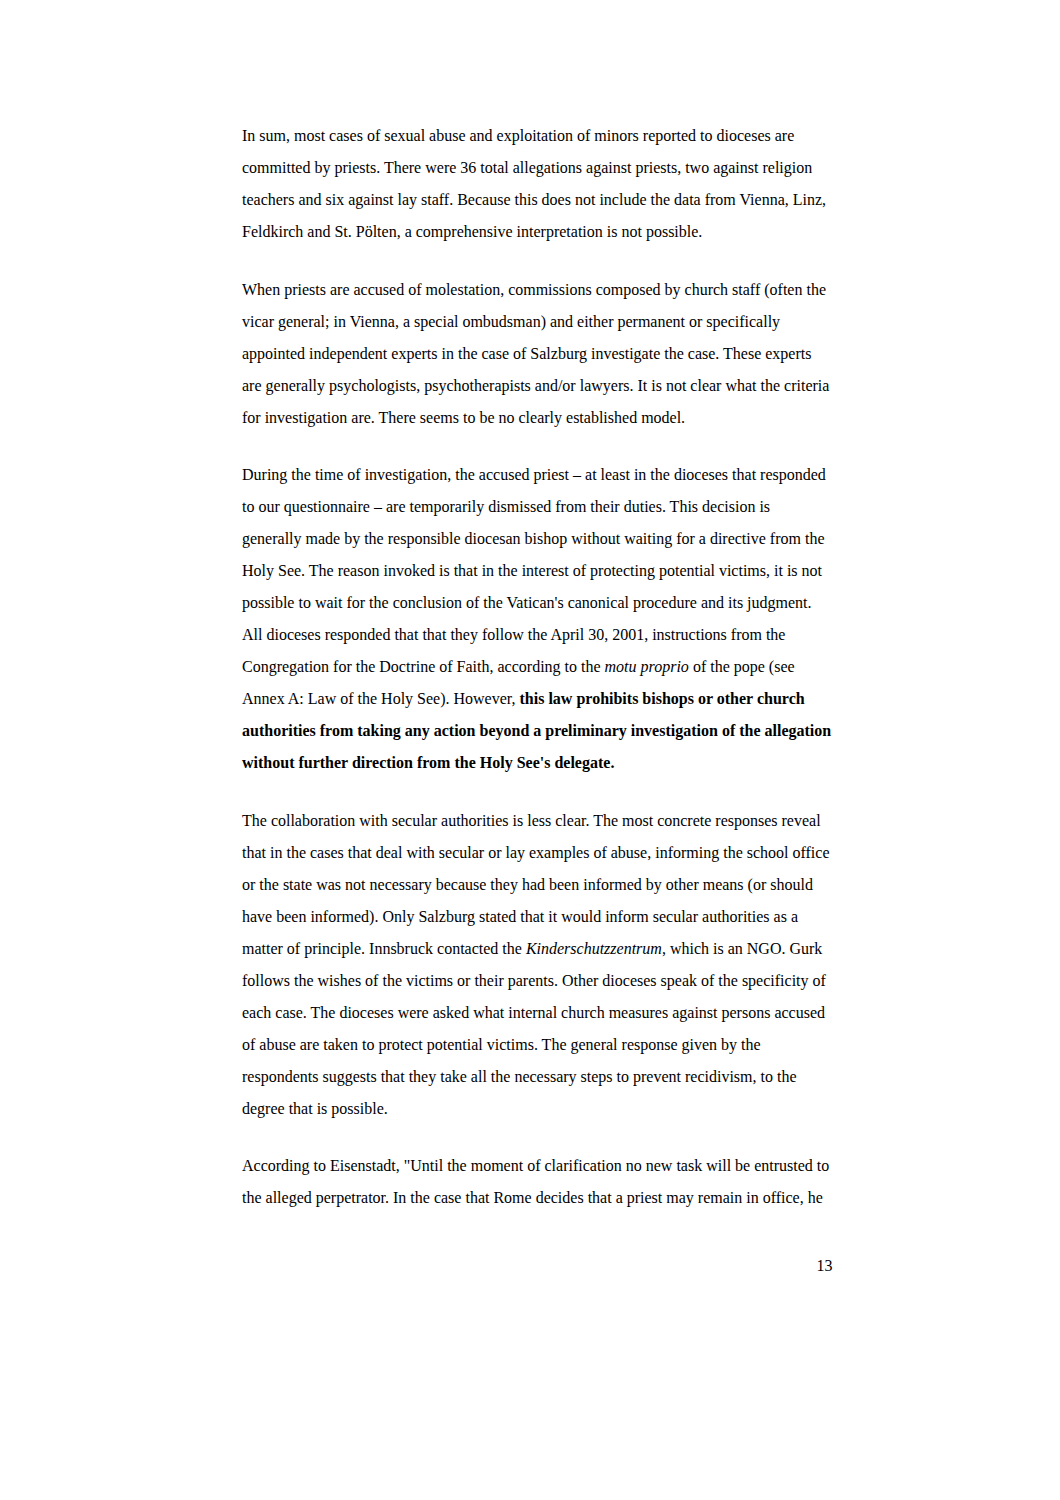In sum, most cases of sexual abuse and exploitation of minors reported to dioceses are committed by priests. There were 36 total allegations against priests, two against religion teachers and six against lay staff. Because this does not include the data from Vienna, Linz, Feldkirch and St. Pölten, a comprehensive interpretation is not possible.
When priests are accused of molestation, commissions composed by church staff (often the vicar general; in Vienna, a special ombudsman) and either permanent or specifically appointed independent experts in the case of Salzburg investigate the case. These experts are generally psychologists, psychotherapists and/or lawyers. It is not clear what the criteria for investigation are. There seems to be no clearly established model.
During the time of investigation, the accused priest – at least in the dioceses that responded to our questionnaire – are temporarily dismissed from their duties. This decision is generally made by the responsible diocesan bishop without waiting for a directive from the Holy See. The reason invoked is that in the interest of protecting potential victims, it is not possible to wait for the conclusion of the Vatican's canonical procedure and its judgment. All dioceses responded that that they follow the April 30, 2001, instructions from the Congregation for the Doctrine of Faith, according to the motu proprio of the pope (see Annex A: Law of the Holy See). However, this law prohibits bishops or other church authorities from taking any action beyond a preliminary investigation of the allegation without further direction from the Holy See's delegate.
The collaboration with secular authorities is less clear. The most concrete responses reveal that in the cases that deal with secular or lay examples of abuse, informing the school office or the state was not necessary because they had been informed by other means (or should have been informed). Only Salzburg stated that it would inform secular authorities as a matter of principle. Innsbruck contacted the Kinderschutzzentrum, which is an NGO. Gurk follows the wishes of the victims or their parents. Other dioceses speak of the specificity of each case. The dioceses were asked what internal church measures against persons accused of abuse are taken to protect potential victims. The general response given by the respondents suggests that they take all the necessary steps to prevent recidivism, to the degree that is possible.
According to Eisenstadt, "Until the moment of clarification no new task will be entrusted to the alleged perpetrator. In the case that Rome decides that a priest may remain in office, he
13